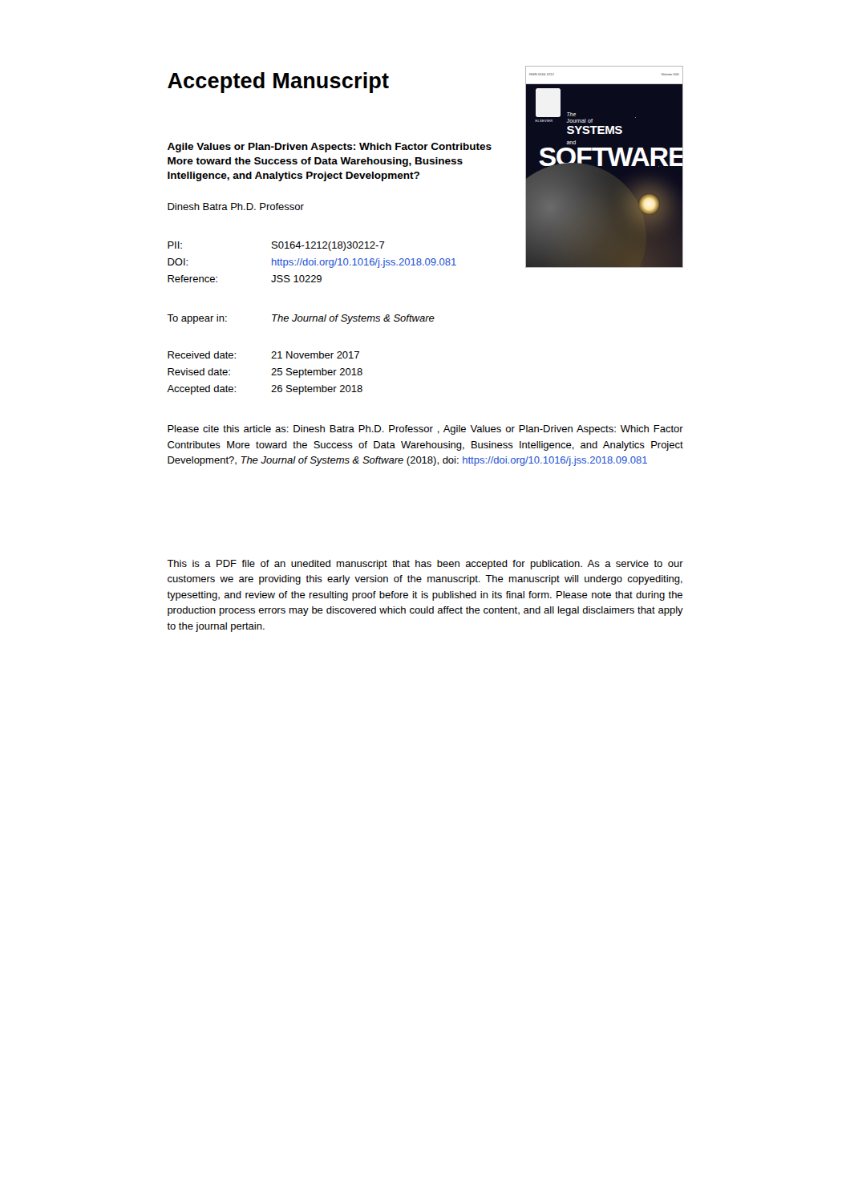ISSN 0164-1212 Volume 000
ELSEVIER
The
Journal of
SYSTEMS
and
SOFTWARE
Accepted Manuscript
Agile Values or Plan-Driven Aspects: Which Factor Contributes More toward the Success of Data Warehousing, Business Intelligence, and Analytics Project Development?
Dinesh Batra Ph.D. Professor
| PII: | S0164-1212(18)30212-7 |
| DOI: | https://doi.org/10.1016/j.jss.2018.09.081 |
| Reference: | JSS 10229 |
To appear in: The Journal of Systems & Software
| Received date: | 21 November 2017 |
| Revised date: | 25 September 2018 |
| Accepted date: | 26 September 2018 |
Please cite this article as: Dinesh Batra Ph.D. Professor , Agile Values or Plan-Driven Aspects: Which Factor Contributes More toward the Success of Data Warehousing, Business Intelligence, and Analytics Project Development?, The Journal of Systems & Software (2018), doi: https://doi.org/10.1016/j.jss.2018.09.081
This is a PDF file of an unedited manuscript that has been accepted for publication. As a service to our customers we are providing this early version of the manuscript. The manuscript will undergo copyediting, typesetting, and review of the resulting proof before it is published in its final form. Please note that during the production process errors may be discovered which could affect the content, and all legal disclaimers that apply to the journal pertain.